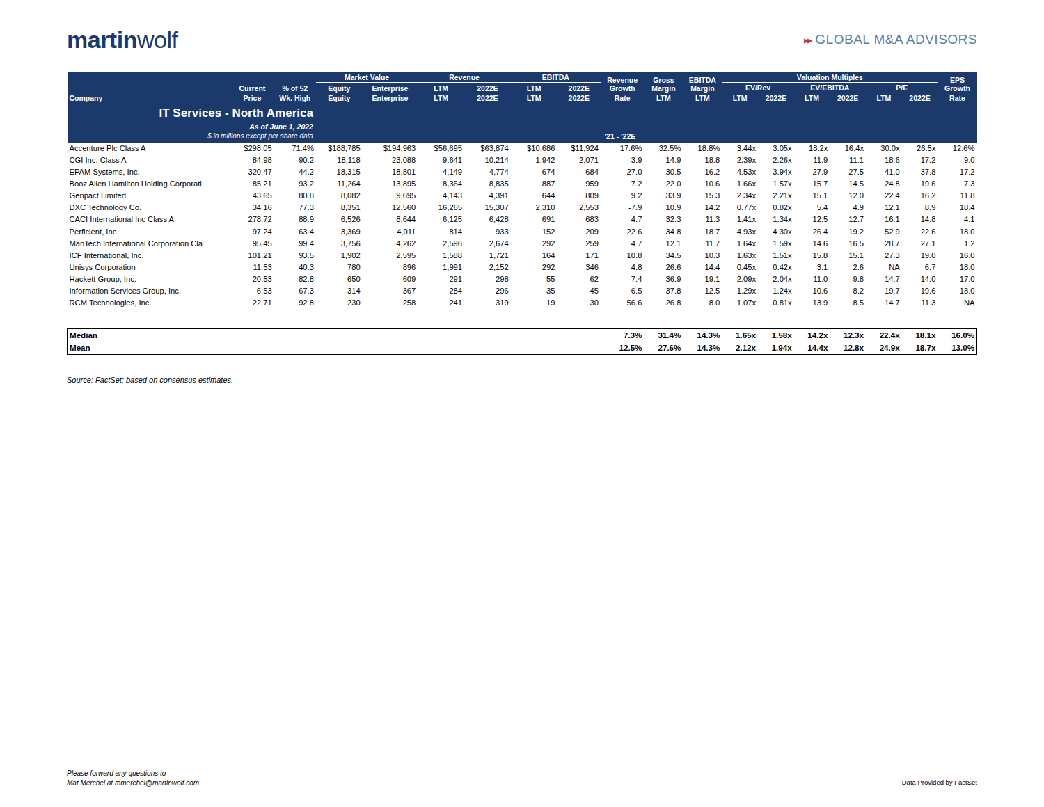martin wolf
▸▸GLOBAL M&A ADVISORS
| IT Services - North America As of June 1, 2022 $ in millions except per share data | | '21 - '22E | | |
| | Current | % of 52 | Market Value | Revenue | EBITDA | Revenue Growth | Gross Margin | EBITDA Margin | Valuation Multiples | EPS Growth |
| Equity | Enterprise | LTM | 2022E | LTM | 2022E | EV/Rev | EV/EBITDA | P/E |
| Company | Price | Wk. High | Equity | Enterprise | LTM | 2022E | LTM | 2022E | Rate | LTM | LTM | LTM | 2022E | LTM | 2022E | LTM | 2022E | Rate |
| Accenture Plc Class A | $298.05 | 71.4% | $188,785 | $194,963 | $56,695 | $63,874 | $10,686 | $11,924 | 17.6% | 32.5% | 18.8% | 3.44x | 3.05x | 18.2x | 16.4x | 30.0x | 26.5x | 12.6% |
| CGI Inc. Class A | 84.98 | 90.2 | 18,118 | 23,088 | 9,641 | 10,214 | 1,942 | 2,071 | 3.9 | 14.9 | 18.8 | 2.39x | 2.26x | 11.9 | 11.1 | 18.6 | 17.2 | 9.0 |
| EPAM Systems, Inc. | 320.47 | 44.2 | 18,315 | 18,801 | 4,149 | 4,774 | 674 | 684 | 27.0 | 30.5 | 16.2 | 4.53x | 3.94x | 27.9 | 27.5 | 41.0 | 37.8 | 17.2 |
| Booz Allen Hamilton Holding Corporati | 85.21 | 93.2 | 11,264 | 13,895 | 8,364 | 8,835 | 887 | 959 | 7.2 | 22.0 | 10.6 | 1.66x | 1.57x | 15.7 | 14.5 | 24.8 | 19.6 | 7.3 |
| Genpact Limited | 43.65 | 80.8 | 8,082 | 9,695 | 4,143 | 4,391 | 644 | 809 | 9.2 | 33.9 | 15.3 | 2.34x | 2.21x | 15.1 | 12.0 | 22.4 | 16.2 | 11.8 |
| DXC Technology Co. | 34.16 | 77.3 | 8,351 | 12,560 | 16,265 | 15,307 | 2,310 | 2,553 | -7.9 | 10.9 | 14.2 | 0.77x | 0.82x | 5.4 | 4.9 | 12.1 | 8.9 | 18.4 |
| CACI International Inc Class A | 278.72 | 88.9 | 6,526 | 8,644 | 6,125 | 6,428 | 691 | 683 | 4.7 | 32.3 | 11.3 | 1.41x | 1.34x | 12.5 | 12.7 | 16.1 | 14.8 | 4.1 |
| Perficient, Inc. | 97.24 | 63.4 | 3,369 | 4,011 | 814 | 933 | 152 | 209 | 22.6 | 34.8 | 18.7 | 4.93x | 4.30x | 26.4 | 19.2 | 52.9 | 22.6 | 18.0 |
| ManTech International Corporation Cla | 95.45 | 99.4 | 3,756 | 4,262 | 2,596 | 2,674 | 292 | 259 | 4.7 | 12.1 | 11.7 | 1.64x | 1.59x | 14.6 | 16.5 | 28.7 | 27.1 | 1.2 |
| ICF International, Inc. | 101.21 | 93.5 | 1,902 | 2,595 | 1,588 | 1,721 | 164 | 171 | 10.8 | 34.5 | 10.3 | 1.63x | 1.51x | 15.8 | 15.1 | 27.3 | 19.0 | 16.0 |
| Unisys Corporation | 11.53 | 40.3 | 780 | 896 | 1,991 | 2,152 | 292 | 346 | 4.8 | 26.6 | 14.4 | 0.45x | 0.42x | 3.1 | 2.6 | NA | 6.7 | 18.0 |
| Hackett Group, Inc. | 20.53 | 82.8 | 650 | 609 | 291 | 298 | 55 | 62 | 7.4 | 36.9 | 19.1 | 2.09x | 2.04x | 11.0 | 9.8 | 14.7 | 14.0 | 17.0 |
| Information Services Group, Inc. | 6.53 | 67.3 | 314 | 367 | 284 | 296 | 35 | 45 | 6.5 | 37.8 | 12.5 | 1.29x | 1.24x | 10.6 | 8.2 | 19.7 | 19.6 | 18.0 |
| RCM Technologies, Inc. | 22.71 | 92.8 | 230 | 258 | 241 | 319 | 19 | 30 | 56.6 | 26.8 | 8.0 | 1.07x | 0.81x | 13.9 | 8.5 | 14.7 | 11.3 | NA |
| Median | | | | | | | | | 7.3% | 31.4% | 14.3% | 1.65x | 1.58x | 14.2x | 12.3x | 22.4x | 18.1x | 16.0% |
| Mean | | | | | | | | | 12.5% | 27.6% | 14.3% | 2.12x | 1.94x | 14.4x | 12.8x | 24.9x | 18.7x | 13.0% |
Source: FactSet; based on consensus estimates.
Please forward any questions to
Mat Merchel at mmerchel@martinwolf.com
Data Provided by FactSet